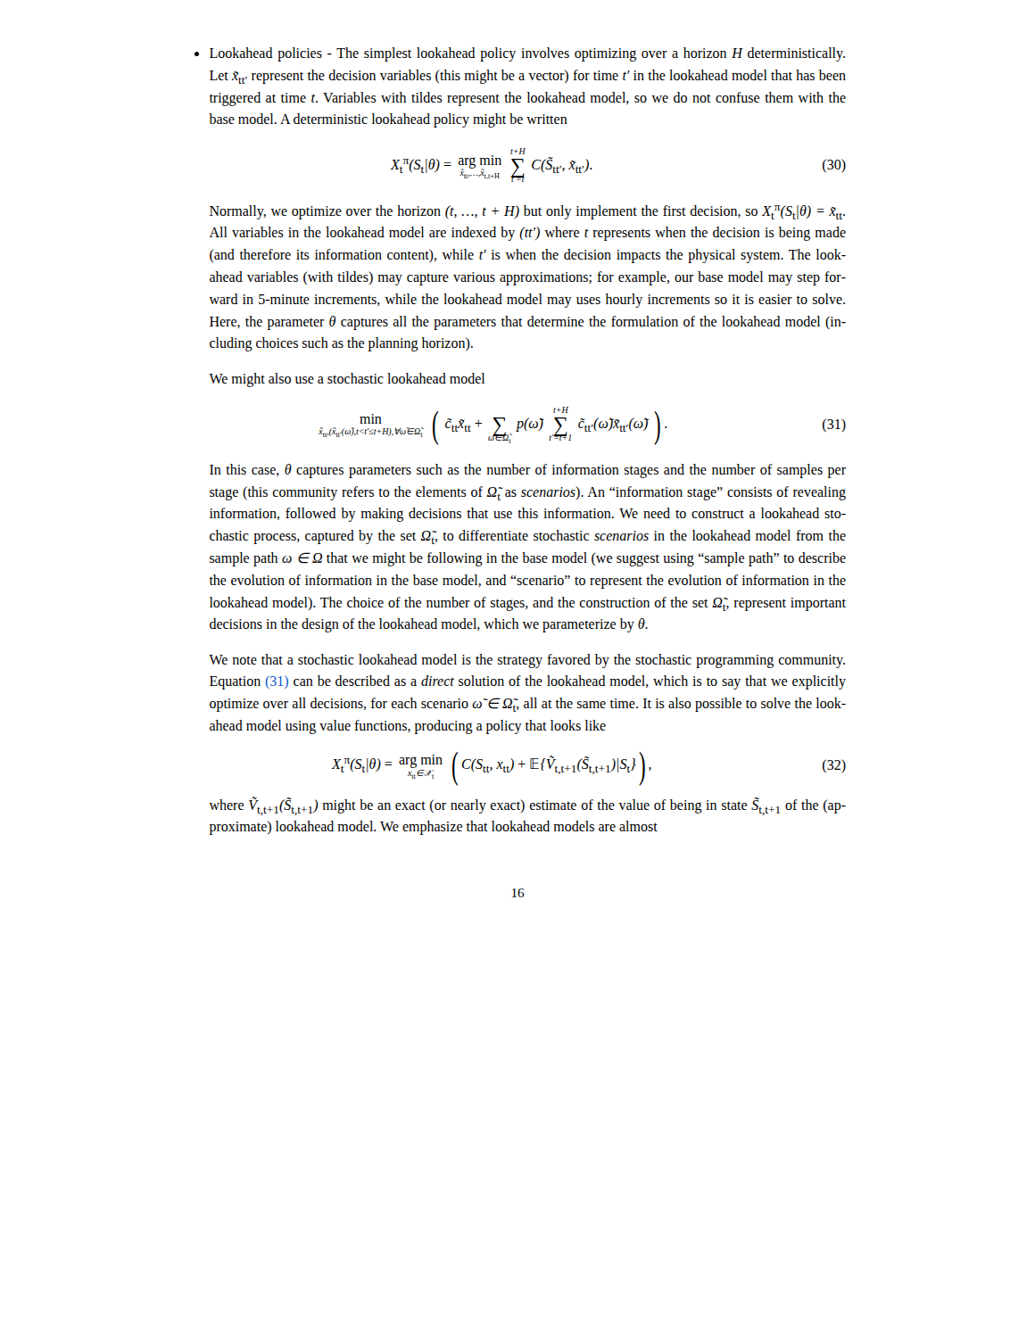Lookahead policies - The simplest lookahead policy involves optimizing over a horizon H deterministically. Let x̃tt′ represent the decision variables (this might be a vector) for time t′ in the lookahead model that has been triggered at time t. Variables with tildes represent the lookahead model, so we do not confuse them with the base model. A deterministic lookahead policy might be written
Xtπ(St|θ) = arg min x̃tt,…,x̃t,t+H t+H∑t′=t C(S̃tt′, x̃tt′).
(30)
Normally, we optimize over the horizon (t, …, t + H) but only implement the first decision, so Xtπ(St|θ) = x̃tt. All variables in the lookahead model are indexed by (tt′) where t represents when the decision is being made (and therefore its information content), while t′ is when the decision impacts the physical system. The lookahead variables (with tildes) may capture various approximations; for example, our base model may step forward in 5-minute increments, while the lookahead model may uses hourly increments so it is easier to solve. Here, the parameter θ captures all the parameters that determine the formulation of the lookahead model (including choices such as the planning horizon).
We might also use a stochastic lookahead model
min x̃tt,(x̃tt′(ω̃),t<t′≤t+H),∀ω̃∈Ω̃t ( c̃ttx̃tt + ∑ω̃∈Ω̃t p(ω̃) t+H∑t′=t+1 c̃tt′(ω̃)x̃tt′(ω̃) ).
(31)
In this case, θ captures parameters such as the number of information stages and the number of samples per stage (this community refers to the elements of Ω̃t as scenarios). An “information stage” consists of revealing information, followed by making decisions that use this information. We need to construct a lookahead stochastic process, captured by the set Ω̃t, to differentiate stochastic scenarios in the lookahead model from the sample path ω ∈ Ω that we might be following in the base model (we suggest using “sample path” to describe the evolution of information in the base model, and “scenario” to represent the evolution of information in the lookahead model). The choice of the number of stages, and the construction of the set Ω̃t, represent important decisions in the design of the lookahead model, which we parameterize by θ.
We note that a stochastic lookahead model is the strategy favored by the stochastic programming community. Equation (31) can be described as a direct solution of the lookahead model, which is to say that we explicitly optimize over all decisions, for each scenario ω̃ ∈ Ω̃t, all at the same time. It is also possible to solve the lookahead model using value functions, producing a policy that looks like
Xtπ(St|θ) = arg min xtt∈𝒳t (C(Stt, xtt) + 𝔼{Ṽt,t+1(S̃t,t+1)|St}),
(32)
where Ṽt,t+1(S̃t,t+1) might be an exact (or nearly exact) estimate of the value of being in state S̃t,t+1 of the (approximate) lookahead model. We emphasize that lookahead models are almost
16